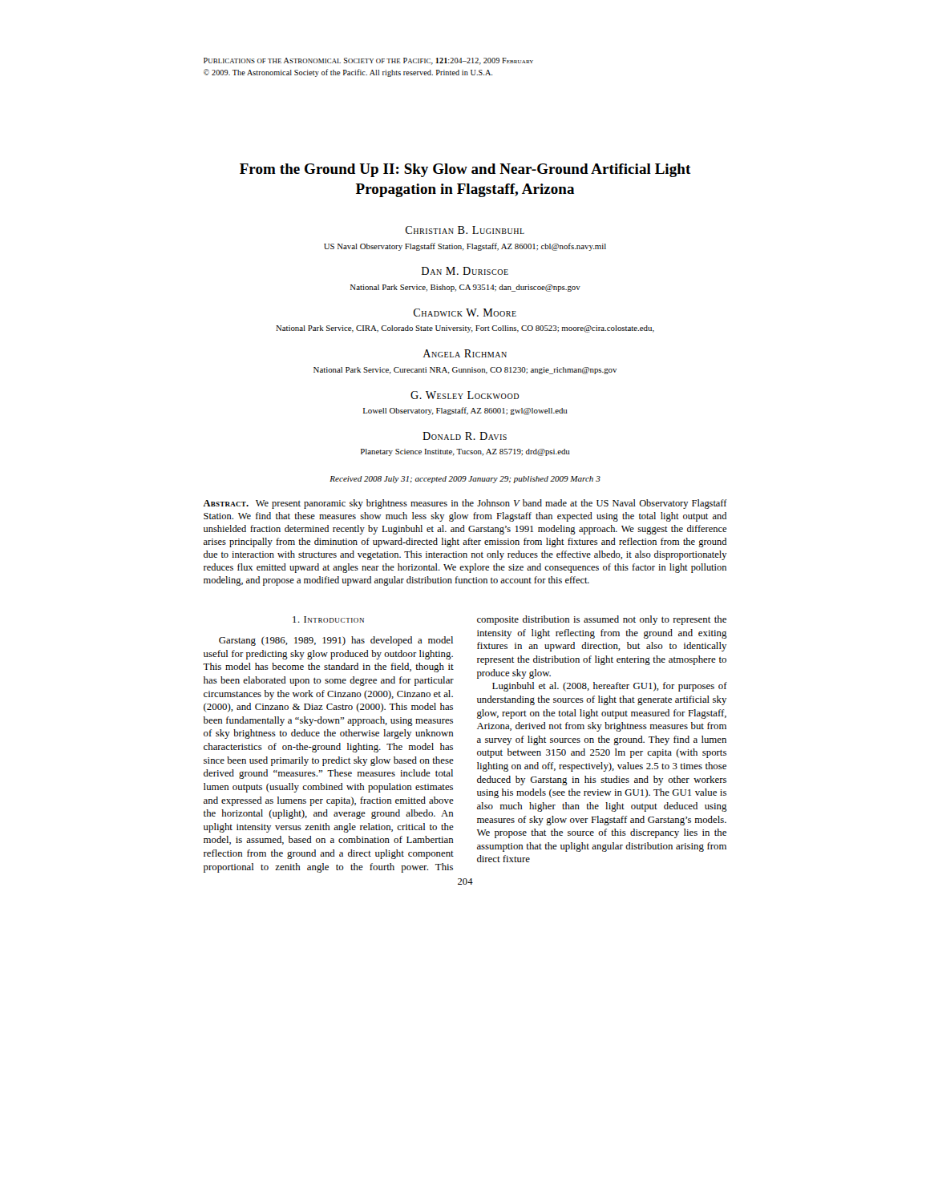PUBLICATIONS OF THE ASTRONOMICAL SOCIETY OF THE PACIFIC, 121:204–212, 2009 February
© 2009. The Astronomical Society of the Pacific. All rights reserved. Printed in U.S.A.
From the Ground Up II: Sky Glow and Near-Ground Artificial Light
Propagation in Flagstaff, Arizona
Christian B. Luginbuhl
US Naval Observatory Flagstaff Station, Flagstaff, AZ 86001; cbl@nofs.navy.mil
Dan M. Duriscoe
National Park Service, Bishop, CA 93514; dan_duriscoe@nps.gov
Chadwick W. Moore
National Park Service, CIRA, Colorado State University, Fort Collins, CO 80523; moore@cira.colostate.edu,
Angela Richman
National Park Service, Curecanti NRA, Gunnison, CO 81230; angie_richman@nps.gov
G. Wesley Lockwood
Lowell Observatory, Flagstaff, AZ 86001; gwl@lowell.edu
Donald R. Davis
Planetary Science Institute, Tucson, AZ 85719; drd@psi.edu
Received 2008 July 31; accepted 2009 January 29; published 2009 March 3
Abstract. We present panoramic sky brightness measures in the Johnson V band made at the US Naval Observatory Flagstaff Station. We find that these measures show much less sky glow from Flagstaff than expected using the total light output and unshielded fraction determined recently by Luginbuhl et al. and Garstang’s 1991 modeling approach. We suggest the difference arises principally from the diminution of upward-directed light after emission from light fixtures and reflection from the ground due to interaction with structures and vegetation. This interaction not only reduces the effective albedo, it also disproportionately reduces flux emitted upward at angles near the horizontal. We explore the size and consequences of this factor in light pollution modeling, and propose a modified upward angular distribution function to account for this effect.
1. Introduction
Garstang (1986, 1989, 1991) has developed a model useful for predicting sky glow produced by outdoor lighting. This model has become the standard in the field, though it has been elaborated upon to some degree and for particular circumstances by the work of Cinzano (2000), Cinzano et al. (2000), and Cinzano & Diaz Castro (2000). This model has been fundamentally a “sky-down” approach, using measures of sky brightness to deduce the otherwise largely unknown characteristics of on-the-ground lighting. The model has since been used primarily to predict sky glow based on these derived ground “measures.” These measures include total lumen outputs (usually combined with population estimates and expressed as lumens per capita), fraction emitted above the horizontal (uplight), and average ground albedo. An uplight intensity versus zenith angle relation, critical to the model, is assumed, based on a combination of Lambertian reflection from the ground and a direct uplight component proportional to zenith angle to the fourth power. This composite distribution is assumed not only to represent the intensity of light reflecting from the ground and exiting fixtures in an upward direction, but also to identically represent the distribution of light entering the atmosphere to produce sky glow.
Luginbuhl et al. (2008, hereafter GU1), for purposes of understanding the sources of light that generate artificial sky glow, report on the total light output measured for Flagstaff, Arizona, derived not from sky brightness measures but from a survey of light sources on the ground. They find a lumen output between 3150 and 2520 lm per capita (with sports lighting on and off, respectively), values 2.5 to 3 times those deduced by Garstang in his studies and by other workers using his models (see the review in GU1). The GU1 value is also much higher than the light output deduced using measures of sky glow over Flagstaff and Garstang’s models. We propose that the source of this discrepancy lies in the assumption that the uplight angular distribution arising from direct fixture
204